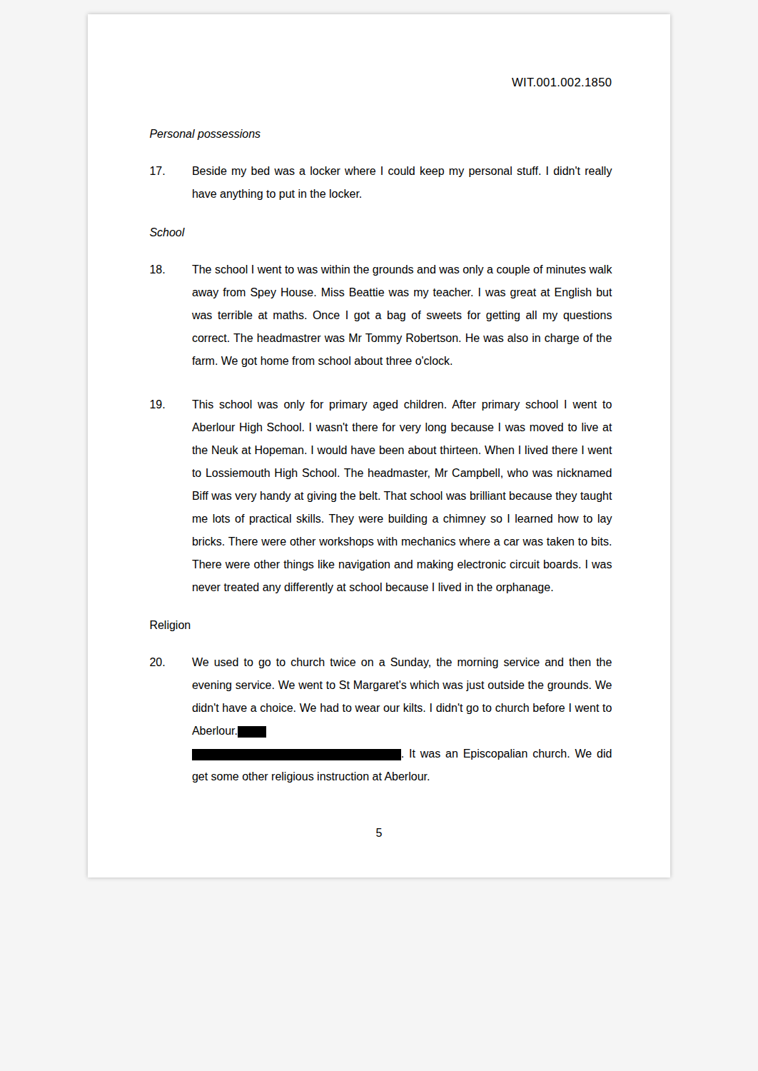WIT.001.002.1850
Personal possessions
17. Beside my bed was a locker where I could keep my personal stuff. I didn't really have anything to put in the locker.
School
18. The school I went to was within the grounds and was only a couple of minutes walk away from Spey House. Miss Beattie was my teacher. I was great at English but was terrible at maths. Once I got a bag of sweets for getting all my questions correct. The headmastrer was Mr Tommy Robertson. He was also in charge of the farm. We got home from school about three o'clock.
19. This school was only for primary aged children. After primary school I went to Aberlour High School. I wasn't there for very long because I was moved to live at the Neuk at Hopeman. I would have been about thirteen. When I lived there I went to Lossiemouth High School. The headmaster, Mr Campbell, who was nicknamed Biff was very handy at giving the belt. That school was brilliant because they taught me lots of practical skills. They were building a chimney so I learned how to lay bricks. There were other workshops with mechanics where a car was taken to bits. There were other things like navigation and making electronic circuit boards. I was never treated any differently at school because I lived in the orphanage.
Religion
20. We used to go to church twice on a Sunday, the morning service and then the evening service. We went to St Margaret's which was just outside the grounds. We didn't have a choice. We had to wear our kilts. I didn't go to church before I went to Aberlour.
. It was an Episcopalian church. We did get some other religious instruction at Aberlour.
5